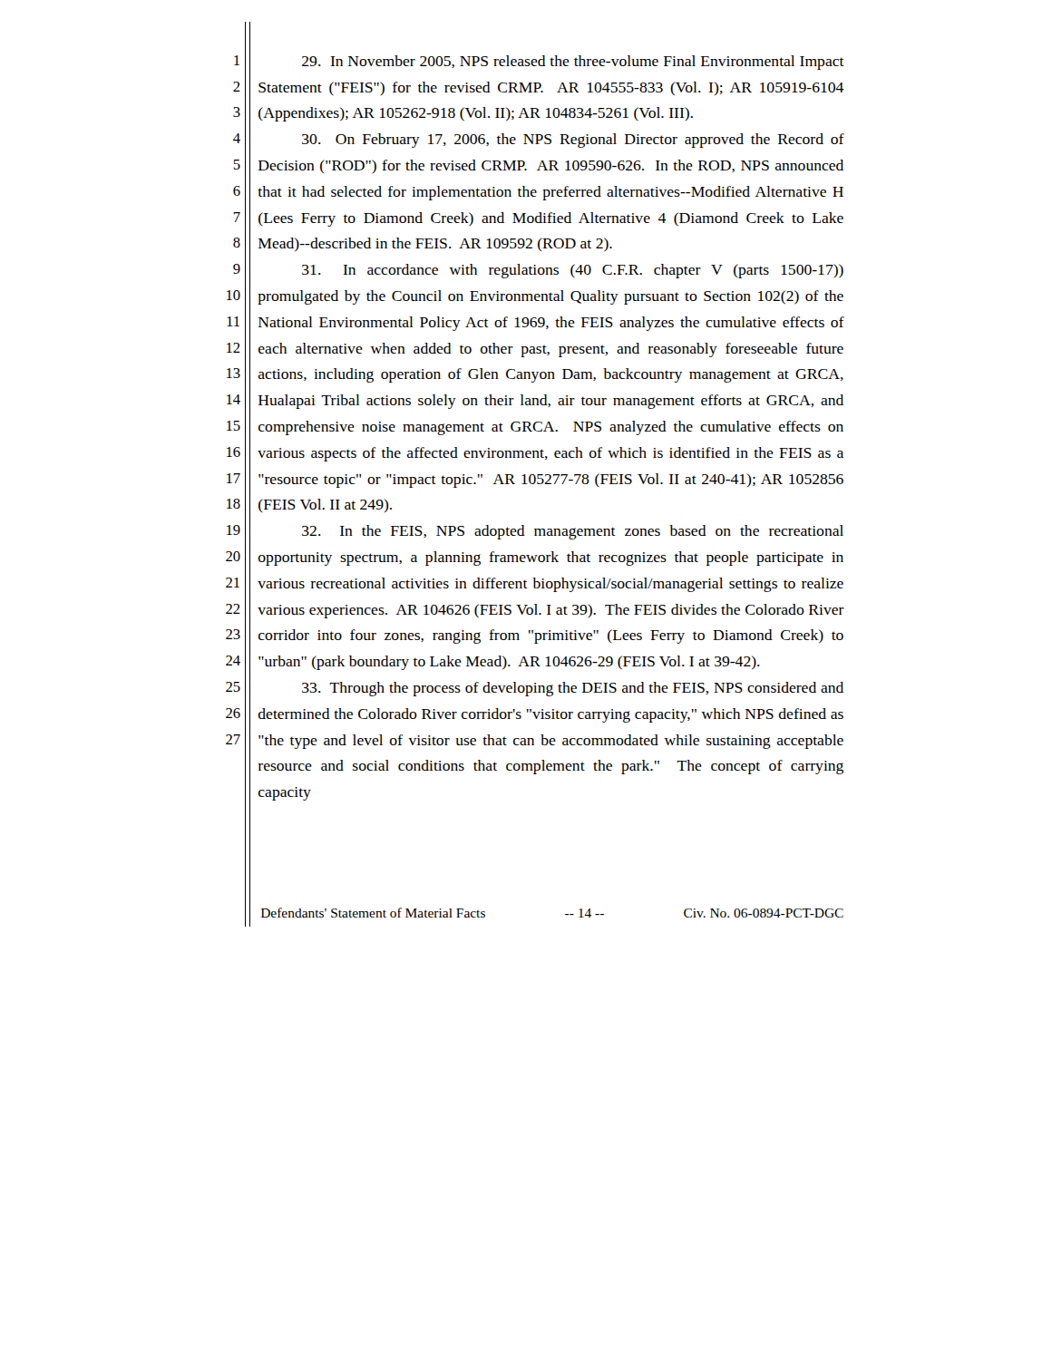1
2
3
4
5
6
7
8
9
10
11
12
13
14
15
16
17
18
19
20
21
22
23
24
25
26
27
29. In November 2005, NPS released the three-volume Final Environmental Impact Statement ("FEIS") for the revised CRMP. AR 104555-833 (Vol. I); AR 105919-6104 (Appendixes); AR 105262-918 (Vol. II); AR 104834-5261 (Vol. III).
30. On February 17, 2006, the NPS Regional Director approved the Record of Decision ("ROD") for the revised CRMP. AR 109590-626. In the ROD, NPS announced that it had selected for implementation the preferred alternatives--Modified Alternative H (Lees Ferry to Diamond Creek) and Modified Alternative 4 (Diamond Creek to Lake Mead)--described in the FEIS. AR 109592 (ROD at 2).
31. In accordance with regulations (40 C.F.R. chapter V (parts 1500-17)) promulgated by the Council on Environmental Quality pursuant to Section 102(2) of the National Environmental Policy Act of 1969, the FEIS analyzes the cumulative effects of each alternative when added to other past, present, and reasonably foreseeable future actions, including operation of Glen Canyon Dam, backcountry management at GRCA, Hualapai Tribal actions solely on their land, air tour management efforts at GRCA, and comprehensive noise management at GRCA. NPS analyzed the cumulative effects on various aspects of the affected environment, each of which is identified in the FEIS as a "resource topic" or "impact topic." AR 105277-78 (FEIS Vol. II at 240-41); AR 1052856 (FEIS Vol. II at 249).
32. In the FEIS, NPS adopted management zones based on the recreational opportunity spectrum, a planning framework that recognizes that people participate in various recreational activities in different biophysical/social/managerial settings to realize various experiences. AR 104626 (FEIS Vol. I at 39). The FEIS divides the Colorado River corridor into four zones, ranging from "primitive" (Lees Ferry to Diamond Creek) to "urban" (park boundary to Lake Mead). AR 104626-29 (FEIS Vol. I at 39-42).
33. Through the process of developing the DEIS and the FEIS, NPS considered and determined the Colorado River corridor's "visitor carrying capacity," which NPS defined as "the type and level of visitor use that can be accommodated while sustaining acceptable resource and social conditions that complement the park." The concept of carrying capacity
Defendants' Statement of Material Facts -- 14 -- Civ. No. 06-0894-PCT-DGC